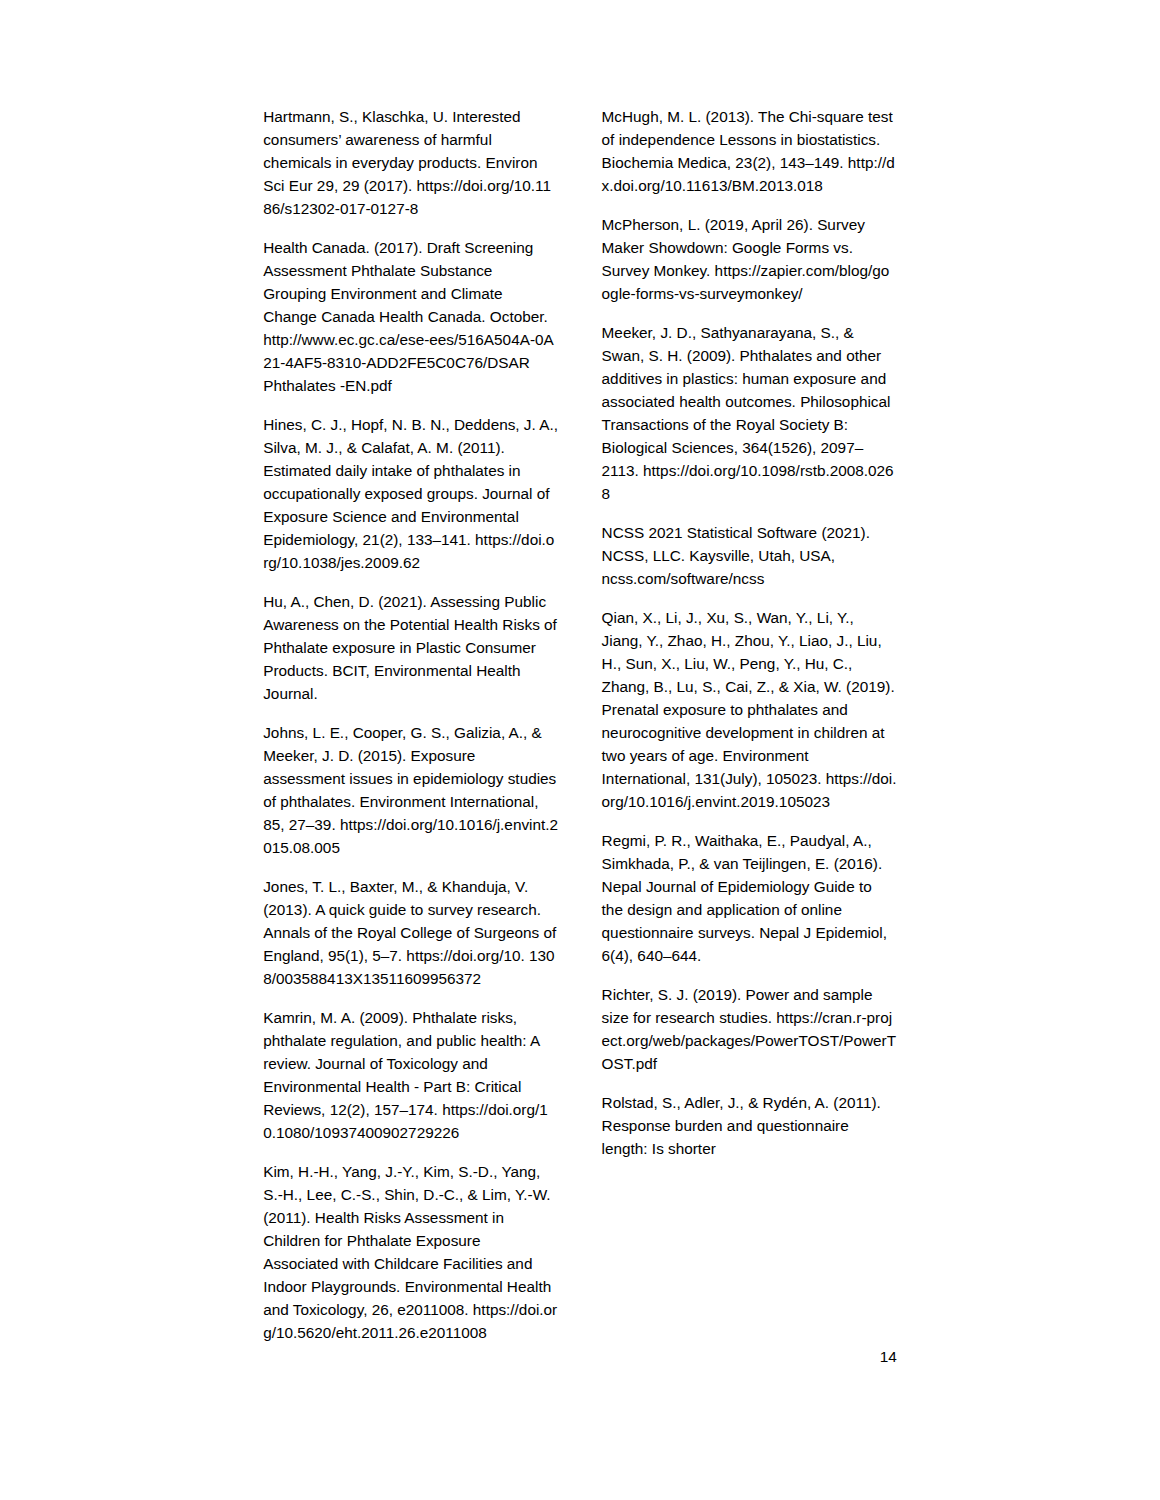Hartmann, S., Klaschka, U. Interested consumers’ awareness of harmful chemicals in everyday products. Environ Sci Eur 29, 29 (2017). https://doi.org/10.1186/s12302-017-0127-8
Health Canada. (2017). Draft Screening Assessment Phthalate Substance Grouping Environment and Climate Change Canada Health Canada. October. http://www.ec.gc.ca/ese-ees/516A504A-0A21-4AF5-8310-ADD2FE5C0C76/DSAR Phthalates -EN.pdf
Hines, C. J., Hopf, N. B. N., Deddens, J. A., Silva, M. J., & Calafat, A. M. (2011). Estimated daily intake of phthalates in occupationally exposed groups. Journal of Exposure Science and Environmental Epidemiology, 21(2), 133–141. https://doi.org/10.1038/jes.2009.62
Hu, A., Chen, D. (2021). Assessing Public Awareness on the Potential Health Risks of Phthalate exposure in Plastic Consumer Products. BCIT, Environmental Health Journal.
Johns, L. E., Cooper, G. S., Galizia, A., & Meeker, J. D. (2015). Exposure assessment issues in epidemiology studies of phthalates. Environment International, 85, 27–39. https://doi.org/10.1016/j.envint.2015.08.005
Jones, T. L., Baxter, M., & Khanduja, V. (2013). A quick guide to survey research. Annals of the Royal College of Surgeons of England, 95(1), 5–7. https://doi.org/10. 1308/003588413X13511609956372
Kamrin, M. A. (2009). Phthalate risks, phthalate regulation, and public health: A review. Journal of Toxicology and Environmental Health - Part B: Critical Reviews, 12(2), 157–174. https://doi.org/10.1080/10937400902729226
Kim, H.-H., Yang, J.-Y., Kim, S.-D., Yang, S.-H., Lee, C.-S., Shin, D.-C., & Lim, Y.-W. (2011). Health Risks Assessment in Children for Phthalate Exposure Associated with Childcare Facilities and Indoor Playgrounds. Environmental Health and Toxicology, 26, e2011008. https://doi.org/10.5620/eht.2011.26.e2011008
McHugh, M. L. (2013). The Chi-square test of independence Lessons in biostatistics. Biochemia Medica, 23(2), 143–149. http://dx.doi.org/10.11613/BM.2013.018
McPherson, L. (2019, April 26). Survey Maker Showdown: Google Forms vs. Survey Monkey. https://zapier.com/blog/google-forms-vs-surveymonkey/
Meeker, J. D., Sathyanarayana, S., & Swan, S. H. (2009). Phthalates and other additives in plastics: human exposure and associated health outcomes. Philosophical Transactions of the Royal Society B: Biological Sciences, 364(1526), 2097–2113. https://doi.org/10.1098/rstb.2008.0268
NCSS 2021 Statistical Software (2021). NCSS, LLC. Kaysville, Utah, USA, ncss.com/software/ncss
Qian, X., Li, J., Xu, S., Wan, Y., Li, Y., Jiang, Y., Zhao, H., Zhou, Y., Liao, J., Liu, H., Sun, X., Liu, W., Peng, Y., Hu, C., Zhang, B., Lu, S., Cai, Z., & Xia, W. (2019). Prenatal exposure to phthalates and neurocognitive development in children at two years of age. Environment International, 131(July), 105023. https://doi.org/10.1016/j.envint.2019.105023
Regmi, P. R., Waithaka, E., Paudyal, A., Simkhada, P., & van Teijlingen, E. (2016). Nepal Journal of Epidemiology Guide to the design and application of online questionnaire surveys. Nepal J Epidemiol, 6(4), 640–644.
Richter, S. J. (2019). Power and sample size for research studies. https://cran.r-project.org/web/packages/PowerTOST/PowerTOST.pdf
Rolstad, S., Adler, J., & Rydén, A. (2011). Response burden and questionnaire length: Is shorter
14